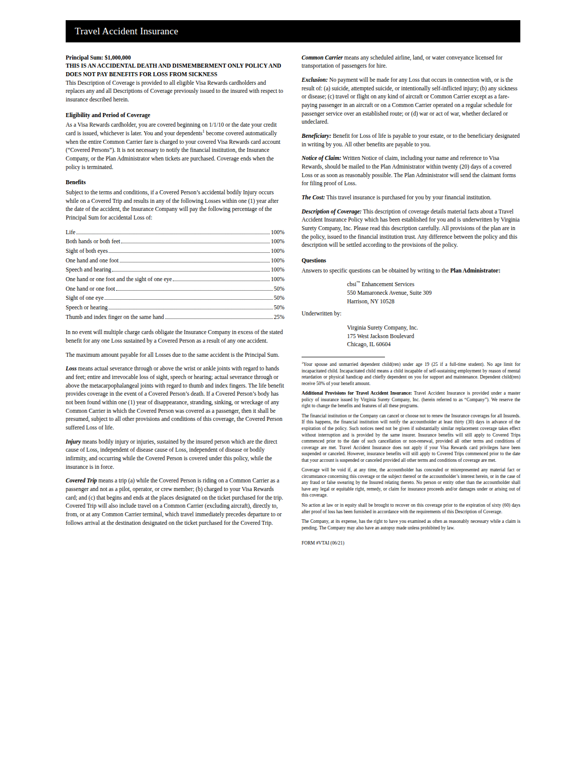Travel Accident Insurance
Principal Sum: $1,000,000
THIS IS AN ACCIDENTAL DEATH AND DISMEMBERMENT ONLY POLICY AND DOES NOT PAY BENEFITS FOR LOSS FROM SICKNESS
This Description of Coverage is provided to all eligible Visa Rewards cardholders and replaces any and all Descriptions of Coverage previously issued to the insured with respect to insurance described herein.
Eligibility and Period of Coverage
As a Visa Rewards cardholder, you are covered beginning on 1/1/10 or the date your credit card is issued, whichever is later. You and your dependents1 become covered automatically when the entire Common Carrier fare is charged to your covered Visa Rewards card account (“Covered Persons”). It is not necessary to notify the financial institution, the Insurance Company, or the Plan Administrator when tickets are purchased. Coverage ends when the policy is terminated.
Benefits
Subject to the terms and conditions, if a Covered Person’s accidental bodily Injury occurs while on a Covered Trip and results in any of the following Losses within one (1) year after the date of the accident, the Insurance Company will pay the following percentage of the Principal Sum for accidental Loss of:
Life 100%
Both hands or both feet 100%
Sight of both eyes 100%
One hand and one foot 100%
Speech and hearing 100%
One hand or one foot and the sight of one eye 100%
One hand or one foot 50%
Sight of one eye 50%
Speech or hearing 50%
Thumb and index finger on the same hand 25%
In no event will multiple charge cards obligate the Insurance Company in excess of the stated benefit for any one Loss sustained by a Covered Person as a result of any one accident.
The maximum amount payable for all Losses due to the same accident is the Principal Sum.
Loss means actual severance through or above the wrist or ankle joints with regard to hands and feet; entire and irrevocable loss of sight, speech or hearing; actual severance through or above the metacarpophalangeal joints with regard to thumb and index fingers. The life benefit provides coverage in the event of a Covered Person’s death. If a Covered Person’s body has not been found within one (1) year of disappearance, stranding, sinking, or wreckage of any Common Carrier in which the Covered Person was covered as a passenger, then it shall be presumed, subject to all other provisions and conditions of this coverage, the Covered Person suffered Loss of life.
Injury means bodily injury or injuries, sustained by the insured person which are the direct cause of Loss, independent of disease cause of Loss, independent of disease or bodily infirmity, and occurring while the Covered Person is covered under this policy, while the insurance is in force.
Covered Trip means a trip (a) while the Covered Person is riding on a Common Carrier as a passenger and not as a pilot, operator, or crew member; (b) charged to your Visa Rewards card; and (c) that begins and ends at the places designated on the ticket purchased for the trip. Covered Trip will also include travel on a Common Carrier (excluding aircraft), directly to, from, or at any Common Carrier terminal, which travel immediately precedes departure to or follows arrival at the destination designated on the ticket purchased for the Covered Trip.
Common Carrier means any scheduled airline, land, or water conveyance licensed for transportation of passengers for hire.
Exclusion: No payment will be made for any Loss that occurs in connection with, or is the result of: (a) suicide, attempted suicide, or intentionally self-inflicted injury; (b) any sickness or disease; (c) travel or flight on any kind of aircraft or Common Carrier except as a fare-paying passenger in an aircraft or on a Common Carrier operated on a regular schedule for passenger service over an established route; or (d) war or act of war, whether declared or undeclared.
Beneficiary: Benefit for Loss of life is payable to your estate, or to the beneficiary designated in writing by you. All other benefits are payable to you.
Notice of Claim: Written Notice of claim, including your name and reference to Visa Rewards, should be mailed to the Plan Administrator within twenty (20) days of a covered Loss or as soon as reasonably possible. The Plan Administrator will send the claimant forms for filing proof of Loss.
The Cost: This travel insurance is purchased for you by your financial institution.
Description of Coverage: This description of coverage details material facts about a Travel Accident Insurance Policy which has been established for you and is underwritten by Virginia Surety Company, Inc. Please read this description carefully. All provisions of the plan are in the policy, issued to the financial institution trust. Any difference between the policy and this description will be settled according to the provisions of the policy.
Questions
Answers to specific questions can be obtained by writing to the Plan Administrator:
cbsi™ Enhancement Services
550 Mamaroneck Avenue, Suite 309
Harrison, NY 10528
Underwritten by:
Virginia Surety Company, Inc.
175 West Jackson Boulevard
Chicago, IL 60604
1Your spouse and unmarried dependent child(ren) under age 19 (25 if a full-time student). No age limit for incapacitated child. Incapacitated child means a child incapable of self-sustaining employment by reason of mental retardation or physical handicap and chiefly dependent on you for support and maintenance. Dependent child(ren) receive 50% of your benefit amount.
Additional Provisions for Travel Accident Insurance: Travel Accident Insurance is provided under a master policy of insurance issued by Virginia Surety Company, Inc. (herein referred to as “Company”). We reserve the right to change the benefits and features of all these programs.
The financial institution or the Company can cancel or choose not to renew the Insurance coverages for all Insureds. If this happens, the financial institution will notify the accountholder at least thirty (30) days in advance of the expiration of the policy. Such notices need not be given if substantially similar replacement coverage takes effect without interruption and is provided by the same insurer. Insurance benefits will still apply to Covered Trips commenced prior to the date of such cancellation or non-renewal, provided all other terms and conditions of coverage are met. Travel Accident Insurance does not apply if your Visa Rewards card privileges have been suspended or canceled. However, insurance benefits will still apply to Covered Trips commenced prior to the date that your account is suspended or canceled provided all other terms and conditions of coverage are met.
Coverage will be void if, at any time, the accountholder has concealed or misrepresented any material fact or circumstance concerning this coverage or the subject thereof or the accountholder’s interest herein, or in the case of any fraud or false swearing by the Insured relating thereto. No person or entity other than the accountholder shall have any legal or equitable right, remedy, or claim for insurance proceeds and/or damages under or arising out of this coverage.
No action at law or in equity shall be brought to recover on this coverage prior to the expiration of sixty (60) days after proof of loss has been furnished in accordance with the requirements of this Description of Coverage.
The Company, at its expense, has the right to have you examined as often as reasonably necessary while a claim is pending. The Company may also have an autopsy made unless prohibited by law.
FORM #VTAI (06/21)